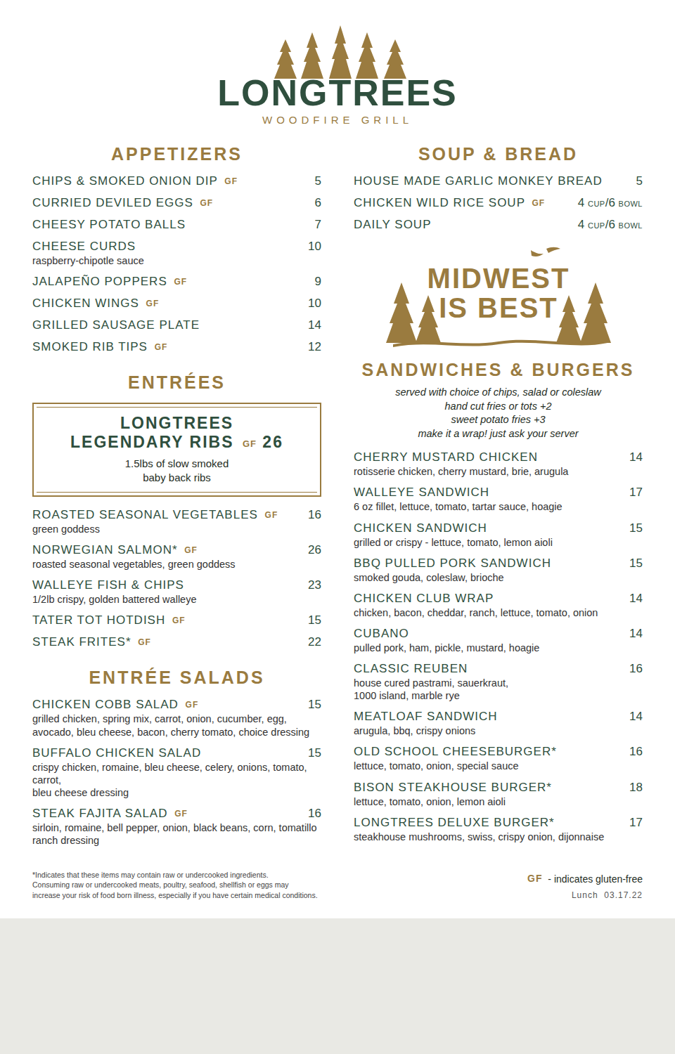LONGTREES
WOODFIRE GRILL
Appetizers
Chips & Smoked Onion Dip GF 5
Curried Deviled Eggs GF 6
Cheesy Potato Balls 7
Cheese Curds 10
raspberry-chipotle sauce
Jalapeño Poppers GF 9
Chicken Wings GF 10
Grilled Sausage Plate 14
Smoked Rib Tips GF 12
Entrées
Longtrees
Legendary Ribs GF 26
1.5lbs of slow smoked
baby back ribs
Roasted Seasonal Vegetables GF 16
green goddess
Norwegian Salmon* GF 26
roasted seasonal vegetables, green goddess
Walleye Fish & Chips 23
1/2lb crispy, golden battered walleye
Tater Tot Hotdish GF 15
Steak Frites* GF 22
Entrée Salads
Chicken Cobb Salad GF 15
grilled chicken, spring mix, carrot, onion, cucumber, egg, avocado, bleu cheese, bacon, cherry tomato, choice dressing
Buffalo Chicken Salad 15
crispy chicken, romaine, bleu cheese, celery, onions, tomato, carrot,
bleu cheese dressing
Steak Fajita Salad GF 16
sirloin, romaine, bell pepper, onion, black beans, corn, tomatillo ranch dressing
Soup & Bread
House Made Garlic Monkey Bread 5
Chicken Wild Rice Soup GF 4 CUP/6 BOWL
Daily Soup 4 CUP/6 BOWL
MIDWEST IS BEST
Sandwiches & Burgers
served with choice of chips, salad or coleslaw
hand cut fries or tots +2
sweet potato fries +3
make it a wrap! just ask your server
Cherry Mustard Chicken 14
rotisserie chicken, cherry mustard, brie, arugula
Walleye Sandwich 17
6 oz fillet, lettuce, tomato, tartar sauce, hoagie
Chicken Sandwich 15
grilled or crispy - lettuce, tomato, lemon aioli
BBQ Pulled Pork Sandwich 15
smoked gouda, coleslaw, brioche
Chicken Club Wrap 14
chicken, bacon, cheddar, ranch, lettuce, tomato, onion
Cubano 14
pulled pork, ham, pickle, mustard, hoagie
Classic Reuben 16
house cured pastrami, sauerkraut,
1000 island, marble rye
Meatloaf Sandwich 14
arugula, bbq, crispy onions
Old School Cheeseburger* 16
lettuce, tomato, onion, special sauce
Bison Steakhouse Burger* 18
lettuce, tomato, onion, lemon aioli
Longtrees Deluxe Burger* 17
steakhouse mushrooms, swiss, crispy onion, dijonnaise
*Indicates that these items may contain raw or undercooked ingredients.
Consuming raw or undercooked meats, poultry, seafood, shellfish or eggs may
increase your risk of food born illness, especially if you have certain medical conditions.
GF - indicates gluten-free
Lunch 03.17.22